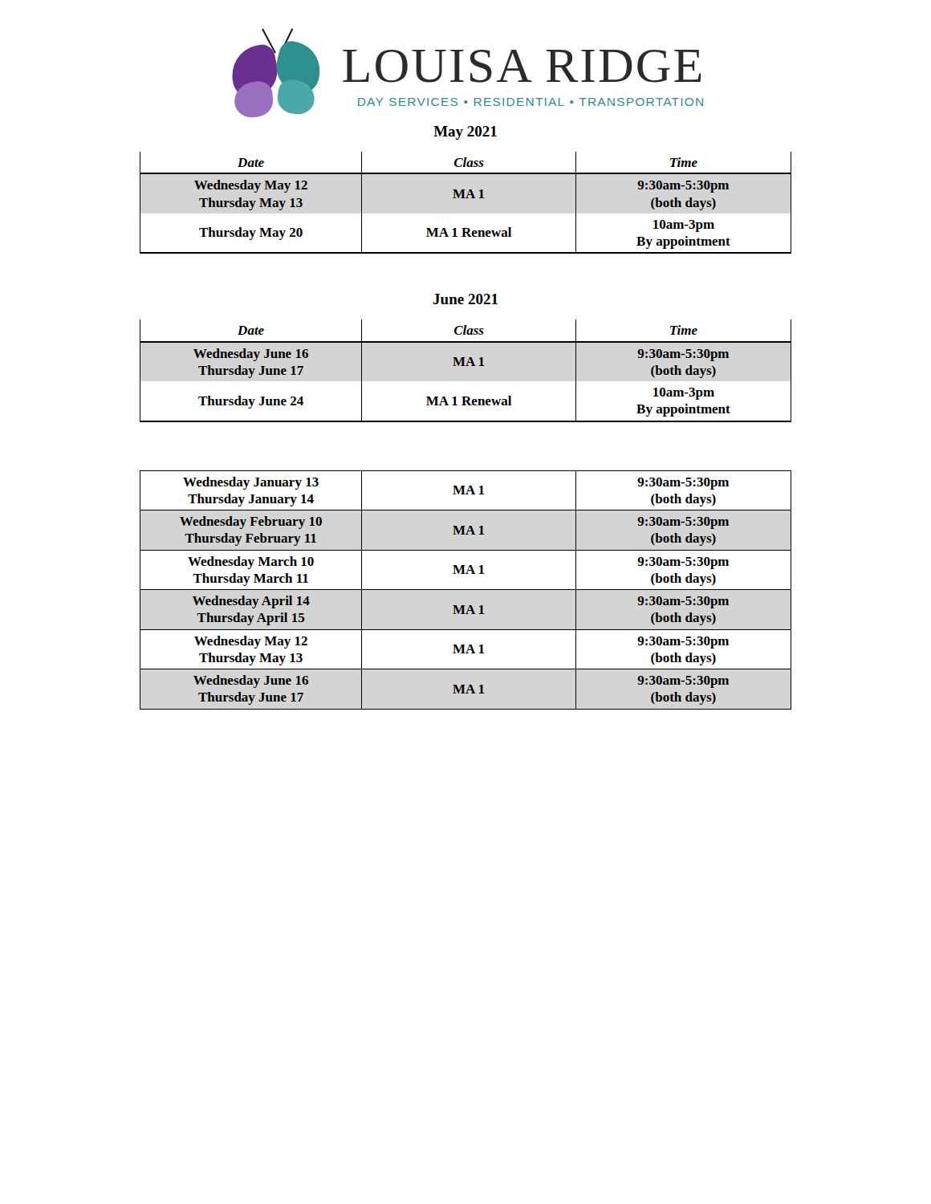LOUISA RIDGE
DAY SERVICES • RESIDENTIAL • TRANSPORTATION
May 2021
| Date | Class | Time |
| --- | --- | --- |
| Wednesday May 12 Thursday May 13 | MA 1 | 9:30am-5:30pm (both days) |
| Thursday May 20 | MA 1 Renewal | 10am-3pm By appointment |
June 2021
| Date | Class | Time |
| --- | --- | --- |
| Wednesday June 16 Thursday June 17 | MA 1 | 9:30am-5:30pm (both days) |
| Thursday June 24 | MA 1 Renewal | 10am-3pm By appointment |
| Wednesday January 13 Thursday January 14 | MA 1 | 9:30am-5:30pm (both days) |
| Wednesday February 10 Thursday February 11 | MA 1 | 9:30am-5:30pm (both days) |
| Wednesday March 10 Thursday March 11 | MA 1 | 9:30am-5:30pm (both days) |
| Wednesday April 14 Thursday April 15 | MA 1 | 9:30am-5:30pm (both days) |
| Wednesday May 12 Thursday May 13 | MA 1 | 9:30am-5:30pm (both days) |
| Wednesday June 16 Thursday June 17 | MA 1 | 9:30am-5:30pm (both days) |